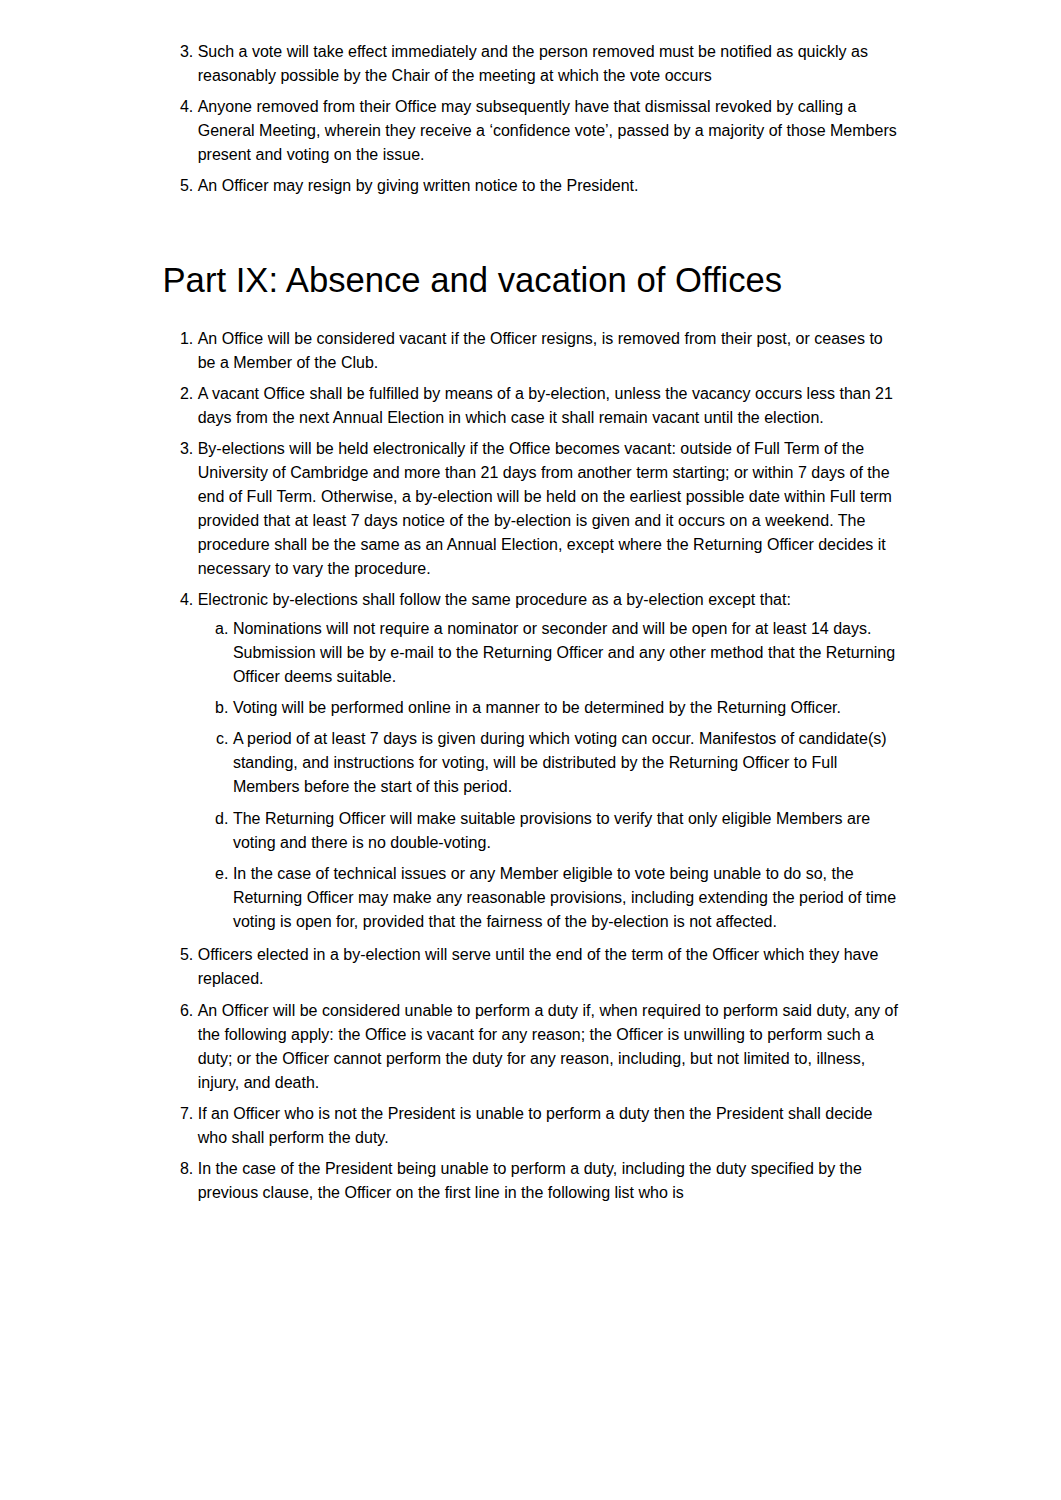Such a vote will take effect immediately and the person removed must be notified as quickly as reasonably possible by the Chair of the meeting at which the vote occurs
Anyone removed from their Office may subsequently have that dismissal revoked by calling a General Meeting, wherein they receive a ‘confidence vote’, passed by a majority of those Members present and voting on the issue.
An Officer may resign by giving written notice to the President.
Part IX: Absence and vacation of Offices
An Office will be considered vacant if the Officer resigns, is removed from their post, or ceases to be a Member of the Club.
A vacant Office shall be fulfilled by means of a by-election, unless the vacancy occurs less than 21 days from the next Annual Election in which case it shall remain vacant until the election.
By-elections will be held electronically if the Office becomes vacant: outside of Full Term of the University of Cambridge and more than 21 days from another term starting; or within 7 days of the end of Full Term. Otherwise, a by-election will be held on the earliest possible date within Full term provided that at least 7 days notice of the by-election is given and it occurs on a weekend. The procedure shall be the same as an Annual Election, except where the Returning Officer decides it necessary to vary the procedure.
Electronic by-elections shall follow the same procedure as a by-election except that:
Nominations will not require a nominator or seconder and will be open for at least 14 days. Submission will be by e-mail to the Returning Officer and any other method that the Returning Officer deems suitable.
Voting will be performed online in a manner to be determined by the Returning Officer.
A period of at least 7 days is given during which voting can occur. Manifestos of candidate(s) standing, and instructions for voting, will be distributed by the Returning Officer to Full Members before the start of this period.
The Returning Officer will make suitable provisions to verify that only eligible Members are voting and there is no double-voting.
In the case of technical issues or any Member eligible to vote being unable to do so, the Returning Officer may make any reasonable provisions, including extending the period of time voting is open for, provided that the fairness of the by-election is not affected.
Officers elected in a by-election will serve until the end of the term of the Officer which they have replaced.
An Officer will be considered unable to perform a duty if, when required to perform said duty, any of the following apply: the Office is vacant for any reason; the Officer is unwilling to perform such a duty; or the Officer cannot perform the duty for any reason, including, but not limited to, illness, injury, and death.
If an Officer who is not the President is unable to perform a duty then the President shall decide who shall perform the duty.
In the case of the President being unable to perform a duty, including the duty specified by the previous clause, the Officer on the first line in the following list who is